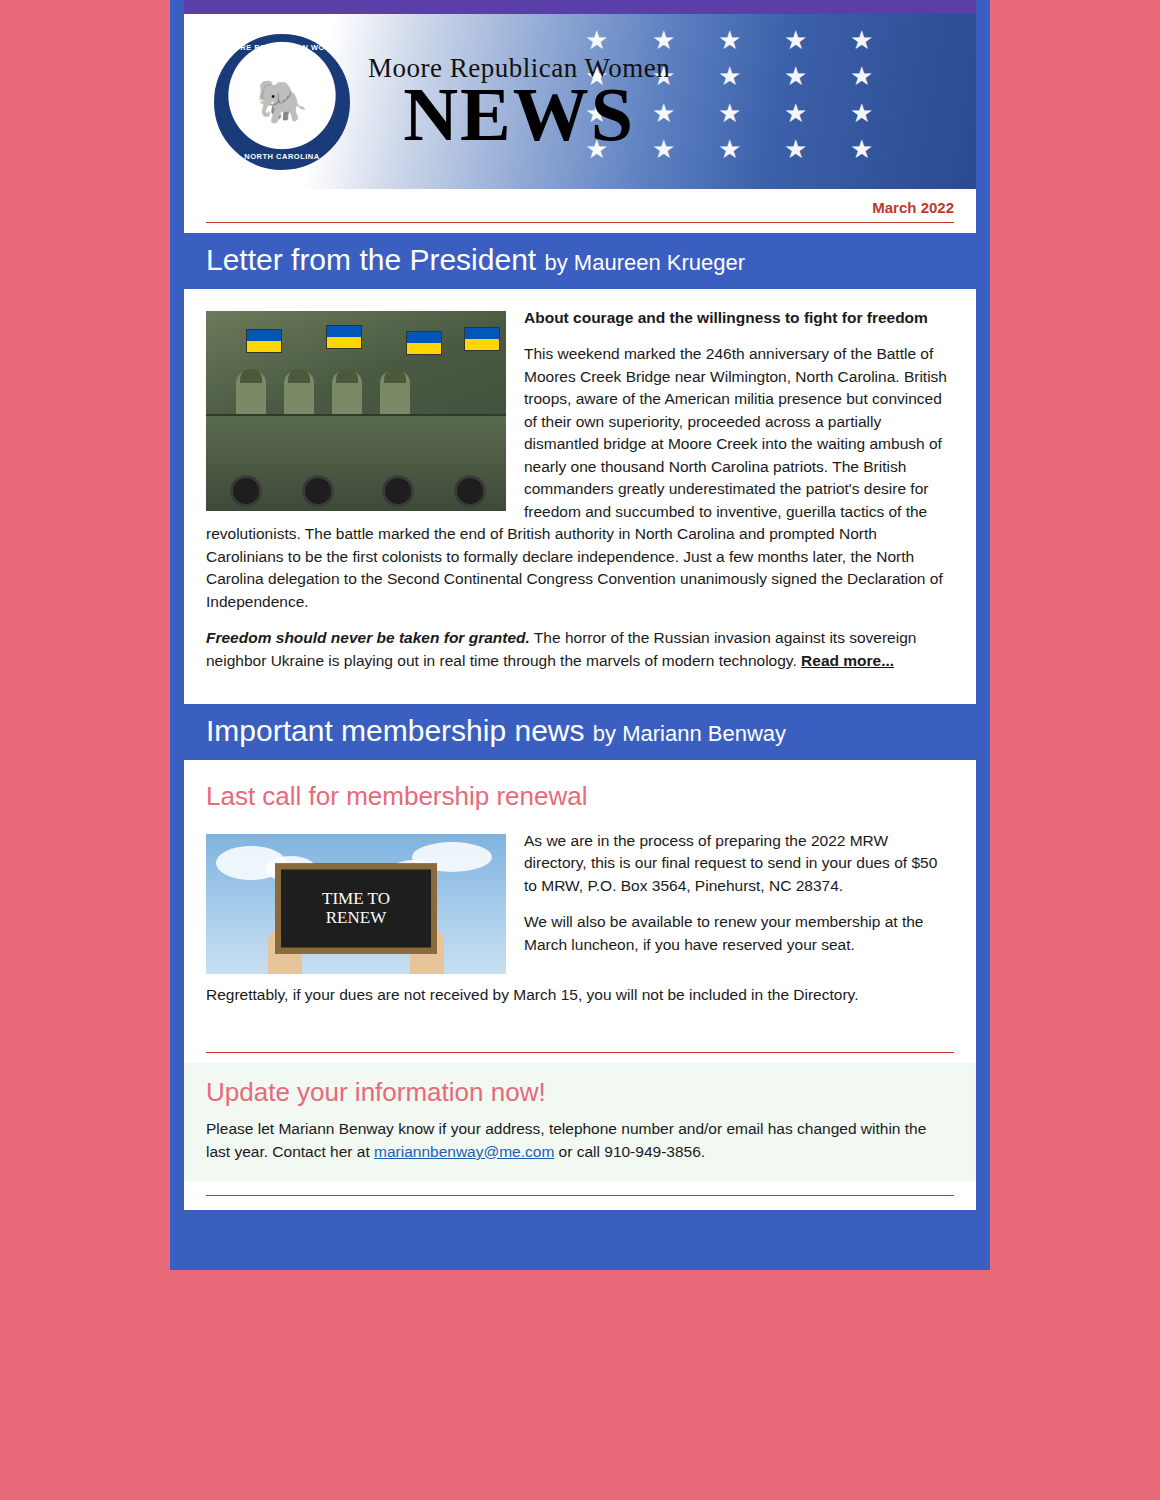★ ★ ★ ★ ★
★ ★ ★ ★ ★
★ ★ ★ ★ ★
★ ★ ★ ★ ★
MOORE REPUBLICAN WOMEN
🐘
NORTH CAROLINA
Moore Republican Women
NEWS
March 2022
Letter from the President by Maureen Krueger
About courage and the willingness to fight for freedom
This weekend marked the 246th anniversary of the Battle of Moores Creek Bridge near Wilmington, North Carolina. British troops, aware of the American militia presence but convinced of their own superiority, proceeded across a partially dismantled bridge at Moore Creek into the waiting ambush of nearly one thousand North Carolina patriots. The British commanders greatly underestimated the patriot's desire for freedom and succumbed to inventive, guerilla tactics of the revolutionists. The battle marked the end of British authority in North Carolina and prompted North Carolinians to be the first colonists to formally declare independence. Just a few months later, the North Carolina delegation to the Second Continental Congress Convention unanimously signed the Declaration of Independence.
Freedom should never be taken for granted. The horror of the Russian invasion against its sovereign neighbor Ukraine is playing out in real time through the marvels of modern technology. Read more...
Important membership news by Mariann Benway
Last call for membership renewal
TIME TO
RENEW
As we are in the process of preparing the 2022 MRW directory, this is our final request to send in your dues of $50 to MRW, P.O. Box 3564, Pinehurst, NC 28374.
We will also be available to renew your membership at the March luncheon, if you have reserved your seat.
Regrettably, if your dues are not received by March 15, you will not be included in the Directory.
Update your information now!
Please let Mariann Benway know if your address, telephone number and/or email has changed within the last year. Contact her at mariannbenway@me.com or call 910-949-3856.